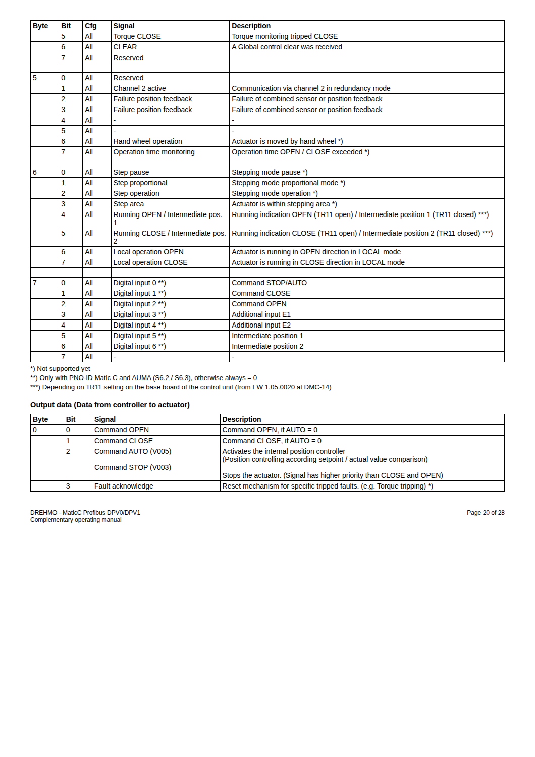| Byte | Bit | Cfg | Signal | Description |
| --- | --- | --- | --- | --- |
| | 5 | All | Torque CLOSE | Torque monitoring tripped CLOSE |
| | 6 | All | CLEAR | A Global control clear was received |
| | 7 | All | Reserved | |
| 5 | 0 | All | Reserved | |
| | 1 | All | Channel 2 active | Communication via channel 2 in redundancy mode |
| | 2 | All | Failure position feedback | Failure of combined sensor or position feedback |
| | 3 | All | Failure position feedback | Failure of combined sensor or position feedback |
| | 4 | All | - | - |
| | 5 | All | - | - |
| | 6 | All | Hand wheel operation | Actuator is moved by hand wheel *) |
| | 7 | All | Operation time monitoring | Operation time OPEN / CLOSE exceeded *) |
| 6 | 0 | All | Step pause | Stepping mode pause *) |
| | 1 | All | Step proportional | Stepping mode proportional mode *) |
| | 2 | All | Step operation | Stepping mode operation *) |
| | 3 | All | Step area | Actuator is within stepping area *) |
| | 4 | All | Running OPEN / Intermediate pos. 1 | Running indication OPEN (TR11 open) / Intermediate position 1 (TR11 closed) ***) |
| | 5 | All | Running CLOSE / Intermediate pos. 2 | Running indication CLOSE (TR11 open) / Intermediate position 2 (TR11 closed) ***) |
| | 6 | All | Local operation OPEN | Actuator is running in OPEN direction in LOCAL mode |
| | 7 | All | Local operation CLOSE | Actuator is running in CLOSE direction in LOCAL mode |
| 7 | 0 | All | Digital input 0 **) | Command STOP/AUTO |
| | 1 | All | Digital input 1 **) | Command CLOSE |
| | 2 | All | Digital input 2 **) | Command OPEN |
| | 3 | All | Digital input 3 **) | Additional input E1 |
| | 4 | All | Digital input 4 **) | Additional input E2 |
| | 5 | All | Digital input 5 **) | Intermediate position 1 |
| | 6 | All | Digital input 6 **) | Intermediate position 2 |
| | 7 | All | - | - |
*) Not supported yet
**) Only with PNO-ID Matic C and AUMA (S6.2 / S6.3), otherwise always = 0
***) Depending on TR11 setting on the base board of the control unit (from FW 1.05.0020 at DMC-14)
Output data (Data from controller to actuator)
| Byte | Bit | Signal | Description |
| --- | --- | --- | --- |
| 0 | 0 | Command OPEN | Command OPEN, if AUTO = 0 |
| | 1 | Command CLOSE | Command CLOSE, if AUTO = 0 |
| | 2 | Command AUTO (V005) Command STOP (V003) | Activates the internal position controller (Position controlling according setpoint / actual value comparison) Stops the actuator. (Signal has higher priority than CLOSE and OPEN) |
| | 3 | Fault acknowledge | Reset mechanism for specific tripped faults. (e.g. Torque tripping) *) |
DREHMO - MaticC Profibus DPV0/DPV1
Complementary operating manual
Page 20 of 28